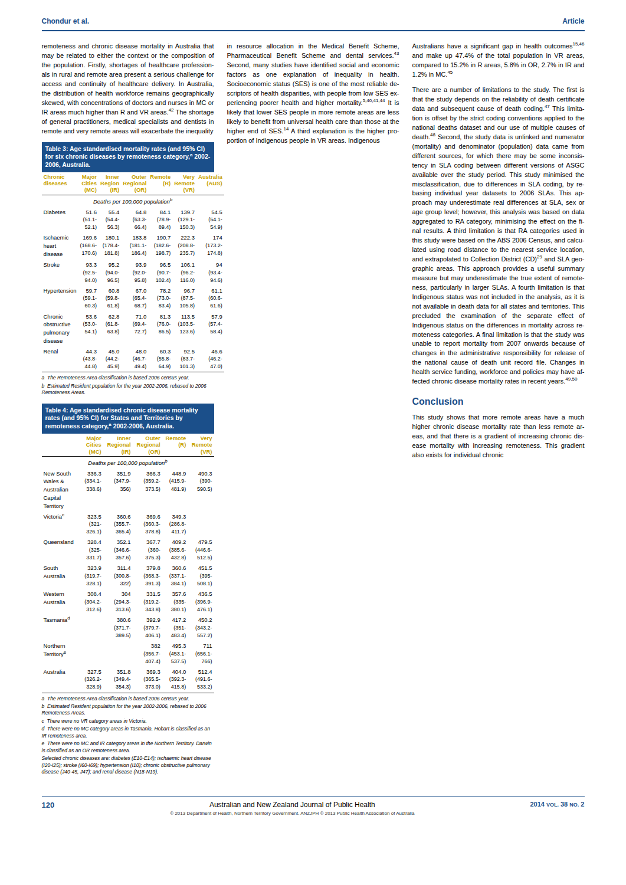Chondur et al.
Article
remoteness and chronic disease mortality in Australia that may be related to either the context or the composition of the population. Firstly, shortages of healthcare professionals in rural and remote area present a serious challenge for access and continuity of healthcare delivery. In Australia, the distribution of health workforce remains geographically skewed, with concentrations of doctors and nurses in MC or IR areas much higher than R and VR areas.42 The shortage of general practitioners, medical specialists and dentists in remote and very remote areas will exacerbate the inequality
Table 3: Age standardised mortality rates (and 95% CI) for six chronic diseases by remoteness category,a 2002-2006, Australia.
| Chronic diseases | Major Cities (MC) | Inner Region (IR) | Outer Regional (OR) | Remote (R) | Very Remote (VR) | Australia (AUS) |
| --- | --- | --- | --- | --- | --- | --- |
| Deaths per 100,000 population b |
| Diabetes | 51.6 (51.1-52.1) | 55.4 (54.4-56.3) | 64.8 (63.3-66.4) | 84.1 (78.9-89.4) | 139.7 (129.1-150.3) | 54.5 (54.1-54.9) |
| Ischaemic heart disease | 169.6 (168.6-170.6) | 180.1 (178.4-181.8) | 183.8 (181.1-186.4) | 190.7 (182.6-198.7) | 222.3 (208.8-235.7) | 174 (173.2-174.8) |
| Stroke | 93.3 (92.5-94.0) | 95.2 (94.0-96.5) | 93.9 (92.0-95.8) | 96.5 (90.7-102.4) | 106.1 (96.2-116.0) | 94 (93.4-94.6) |
| Hypertension | 59.7 (59.1-60.3) | 60.8 (59.8-61.8) | 67.0 (65.4-68.7) | 78.2 (73.0-83.4) | 96.7 (87.5-105.8) | 61.1 (60.6-61.6) |
| Chronic obstructive pulmonary disease | 53.6 (53.0-54.1) | 62.8 (61.8-63.8) | 71.0 (69.4-72.7) | 81.3 (76.0-86.5) | 113.5 (103.5-123.6) | 57.9 (57.4-58.4) |
| Renal | 44.3 (43.8-44.8) | 45.0 (44.2-45.9) | 48.0 (46.7-49.4) | 60.3 (55.8-64.9) | 92.5 (83.7-101.3) | 46.6 (46.2-47.0) |
a The Remoteness Area classification is based 2006 census year.
b Estimated Resident population for the year 2002-2006, rebased to 2006 Remoteness Areas.
Table 4: Age standardised chronic disease mortality rates (and 95% CI) for States and Territories by remoteness category,a 2002-2006, Australia.
| | Major Cities (MC) | Inner Regional (IR) | Outer Regional (OR) | Remote (R) | Very Remote (VR) |
| --- | --- | --- | --- | --- | --- |
| Deaths per 100,000 population b |
| New South Wales & Australian Capital Territory | 336.3 (334.1-338.6) | 351.9 (347.9-356) | 366.3 (359.2-373.5) | 448.9 (415.9-481.9) | 490.3 (390-590.5) |
| Victoria c | 323.5 (321-326.1) | 360.6 (355.7-365.4) | 369.6 (360.3-378.8) | 349.3 (286.8-411.7) | |
| Queensland | 328.4 (325-331.7) | 352.1 (346.6-357.6) | 367.7 (360-375.3) | 409.2 (385.6-432.8) | 479.5 (446.6-512.5) |
| South Australia | 323.9 (319.7-328.1) | 311.4 (300.8-322) | 379.8 (368.3-391.3) | 360.6 (337.1-384.1) | 451.5 (395-508.1) |
| Western Australia | 308.4 (304.2-312.6) | 304 (294.3-313.6) | 331.5 (319.2-343.8) | 357.6 (335-380.1) | 436.5 (396.9-476.1) |
| Tasmania d | | 380.6 (371.7-389.5) | 392.9 (379.7-406.1) | 417.2 (351-483.4) | 450.2 (343.2-557.2) |
| Northern Territory e | | | 382 (356.7-407.4) | 495.3 (453.1-537.5) | 711 (656.1-766) |
| Australia | 327.5 (326.2-328.9) | 351.8 (349.4-354.3) | 369.3 (365.5-373.0) | 404.0 (392.3-415.8) | 512.4 (491.6-533.2) |
a The Remoteness Area classification is based 2006 census year.
b Estimated Resident population for the year 2002-2006, rebased to 2006 Remoteness Areas.
c There were no VR category areas in Victoria.
d There were no MC category areas in Tasmania. Hobart is classified as an IR remoteness area.
e There were no MC and IR category areas in the Northern Territory. Darwin is classified as an OR remoteness area.
Selected chronic diseases are: diabetes (E10-E14); ischaemic heart disease (I20-I25); stroke (I60-I69); hypertension (I10); chronic obstructive pulmonary disease (J40-45, J47); and renal disease (N18-N19).
in resource allocation in the Medical Benefit Scheme, Pharmaceutical Benefit Scheme and dental services.43 Second, many studies have identified social and economic factors as one explanation of inequality in health. Socioeconomic status (SES) is one of the most reliable descriptors of health disparities, with people from low SES experiencing poorer health and higher mortality.5,40,41,44 It is likely that lower SES people in more remote areas are less likely to benefit from universal health care than those at the higher end of SES.14 A third explanation is the higher proportion of Indigenous people in VR areas. Indigenous
Australians have a significant gap in health outcomes15,46 and make up 47.4% of the total population in VR areas, compared to 15.2% in R areas, 5.8% in OR, 2.7% in IR and 1.2% in MC.45
There are a number of limitations to the study. The first is that the study depends on the reliability of death certificate data and subsequent cause of death coding.47 This limitation is offset by the strict coding conventions applied to the national deaths dataset and our use of multiple causes of death.48 Second, the study data is unlinked and numerator (mortality) and denominator (population) data came from different sources, for which there may be some inconsistency in SLA coding between different versions of ASGC available over the study period. This study minimised the misclassification, due to differences in SLA coding, by rebasing individual year datasets to 2006 SLAs. This approach may underestimate real differences at SLA, sex or age group level; however, this analysis was based on data aggregated to RA category, minimising the effect on the final results. A third limitation is that RA categories used in this study were based on the ABS 2006 Census, and calculated using road distance to the nearest service location, and extrapolated to Collection District (CD)29 and SLA geographic areas. This approach provides a useful summary measure but may underestimate the true extent of remoteness, particularly in larger SLAs. A fourth limitation is that Indigenous status was not included in the analysis, as it is not available in death data for all states and territories. This precluded the examination of the separate effect of Indigenous status on the differences in mortality across remoteness categories. A final limitation is that the study was unable to report mortality from 2007 onwards because of changes in the administrative responsibility for release of the national cause of death unit record file. Changes in health service funding, workforce and policies may have affected chronic disease mortality rates in recent years.49,50
Conclusion
This study shows that more remote areas have a much higher chronic disease mortality rate than less remote areas, and that there is a gradient of increasing chronic disease mortality with increasing remoteness. This gradient also exists for individual chronic
120
Australian and New Zealand Journal of Public Health
© 2013 Department of Health, Northern Territory Government. ANZJPH © 2013 Public Health Association of Australia
2014 VOL. 38 NO. 2